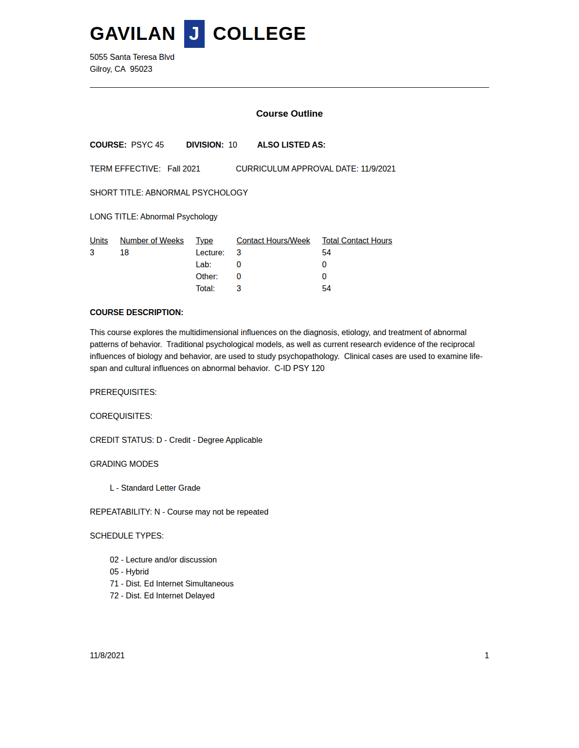GAVILAN J COLLEGE
5055 Santa Teresa Blvd
Gilroy, CA 95023
Course Outline
COURSE: PSYC 45 DIVISION: 10 ALSO LISTED AS:
TERM EFFECTIVE: Fall 2021 CURRICULUM APPROVAL DATE: 11/9/2021
SHORT TITLE: ABNORMAL PSYCHOLOGY
LONG TITLE: Abnormal Psychology
| Units | Number of Weeks | Type | Contact Hours/Week | Total Contact Hours |
| --- | --- | --- | --- | --- |
| 3 | 18 | Lecture: | 3 | 54 |
| | | Lab: | 0 | 0 |
| | | Other: | 0 | 0 |
| | | Total: | 3 | 54 |
COURSE DESCRIPTION:
This course explores the multidimensional influences on the diagnosis, etiology, and treatment of abnormal patterns of behavior. Traditional psychological models, as well as current research evidence of the reciprocal influences of biology and behavior, are used to study psychopathology. Clinical cases are used to examine life-span and cultural influences on abnormal behavior. C-ID PSY 120
PREREQUISITES:
COREQUISITES:
CREDIT STATUS: D - Credit - Degree Applicable
GRADING MODES
L - Standard Letter Grade
REPEATABILITY: N - Course may not be repeated
SCHEDULE TYPES:
02 - Lecture and/or discussion
05 - Hybrid
71 - Dist. Ed Internet Simultaneous
72 - Dist. Ed Internet Delayed
11/8/2021 1